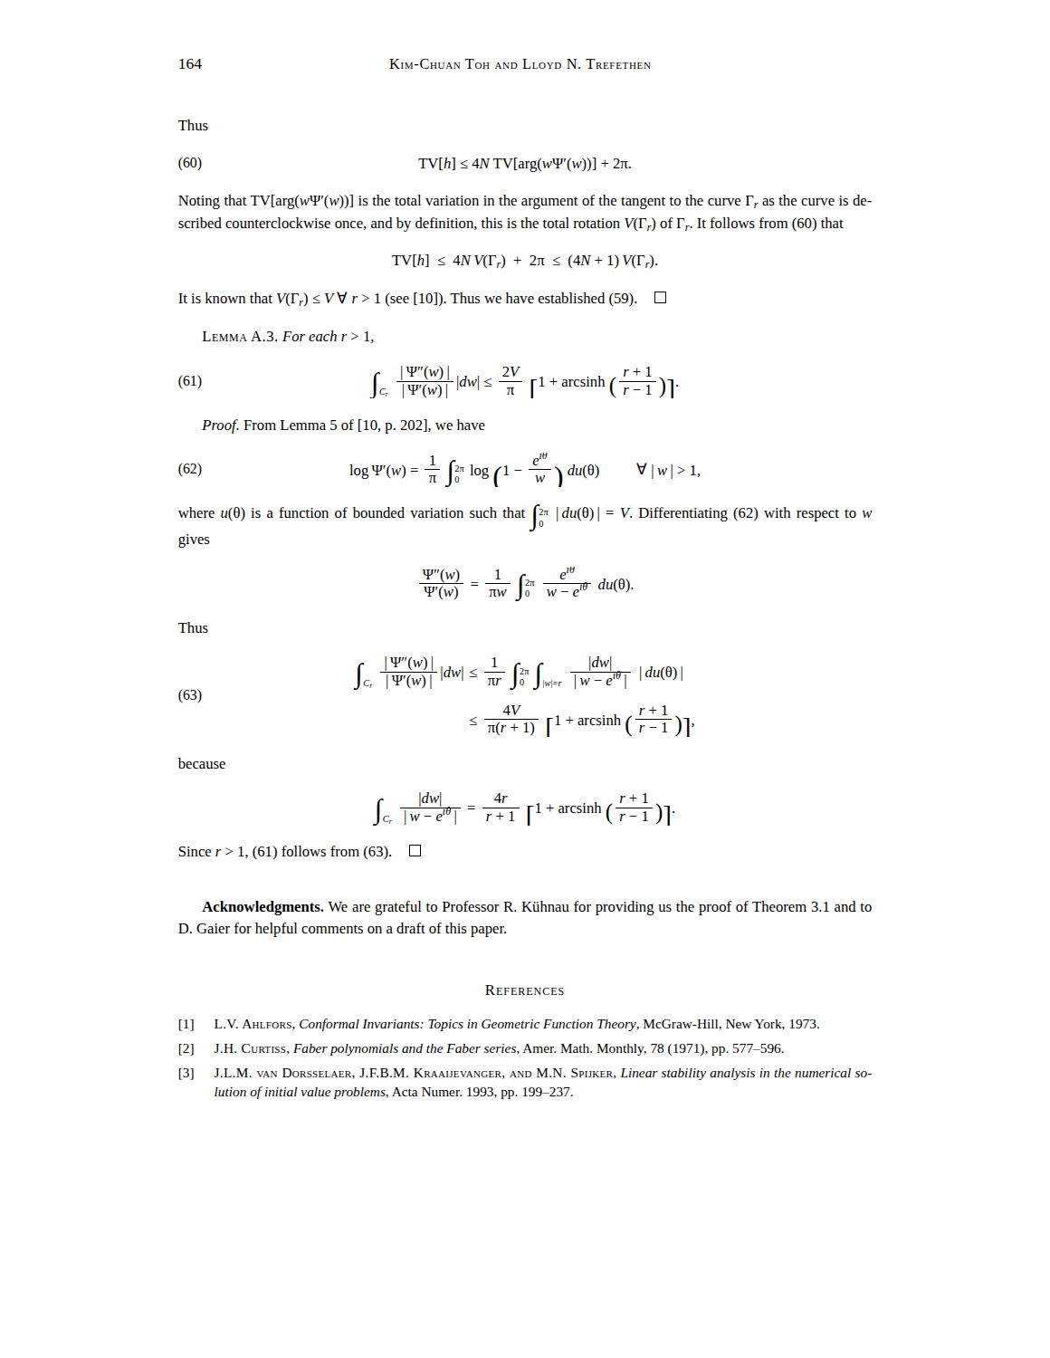164 Kim-Chuan Toh and Lloyd N. Trefethen
Thus
(60)
TV[h] ≤ 4N TV[arg(w Ψ′(w))] + 2π.
Noting that TV[arg(w Ψ′(w))] is the total variation in the argument of the tangent to the curve Γr as the curve is described counterclockwise once, and by definition, this is the total rotation V(Γr) of Γr. It follows from (60) that
TV[h] ≤ 4N V(Γr) + 2π ≤ (4N + 1) V(Γr).
It is known that V(Γr) ≤ V ∀ r > 1 (see [10]). Thus we have established (59).
Lemma A.3. For each r > 1,
(61)
∫Cr | Ψ″(w) || Ψ′(w) ||dw| ≤ 2V π [1 + arcsinh (r + 1 r − 1)].
Proof. From Lemma 5 of [10, p. 202], we have
(62)
log Ψ′(w) = 1 π ∫2π 0 log (1 − eiθ w) du(θ) ∀ | w | > 1,
where u(θ) is a function of bounded variation such that ∫2π 0 | du(θ) | = V. Differentiating (62) with respect to w gives
Ψ″(w) Ψ′(w) = 1 πw ∫2π 0 eiθ w − eiθ du(θ).
Thus
(63)
∫Cr | Ψ″(w) || Ψ′(w) ||dw| ≤ 1 πr ∫2π 0 ∫|w|=r |dw|| w − eiθ | | du(θ) | ≤ 4V π(r + 1) [1 + arcsinh (r + 1 r − 1)],
because
∫Cr |dw|| w − eiθ | = 4r r + 1 [1 + arcsinh (r + 1 r − 1)].
Since r > 1, (61) follows from (63).
Acknowledgments. We are grateful to Professor R. Kühnau for providing us the proof of Theorem 3.1 and to D. Gaier for helpful comments on a draft of this paper.
References
[1] L.V. Ahlfors, Conformal Invariants: Topics in Geometric Function Theory, McGraw-Hill, New York, 1973.
[2] J.H. Curtiss, Faber polynomials and the Faber series, Amer. Math. Monthly, 78 (1971), pp. 577–596.
[3] J.L.M. van Dorsselaer, J.F.B.M. Kraaijevanger, and M.N. Spijker, Linear stability analysis in the numerical solution of initial value problems, Acta Numer. 1993, pp. 199–237.